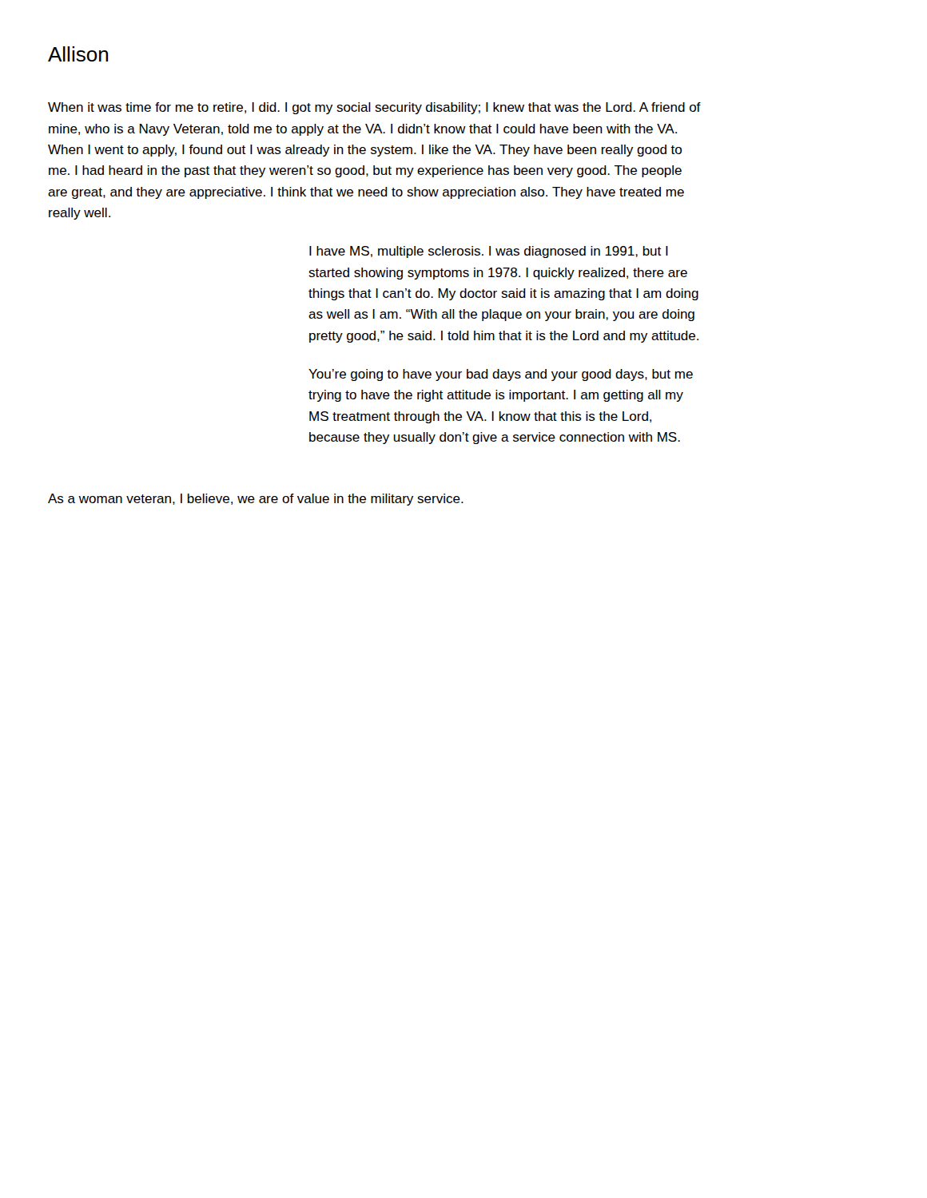Allison
When it was time for me to retire, I did. I got my social security disability; I knew that was the Lord. A friend of mine, who is a Navy Veteran, told me to apply at the VA. I didn’t know that I could have been with the VA. When I went to apply, I found out I was already in the system. I like the VA. They have been really good to me. I had heard in the past that they weren’t so good, but my experience has been very good. The people are great, and they are appreciative. I think that we need to show appreciation also. They have treated me really well.
I have MS, multiple sclerosis. I was diagnosed in 1991, but I started showing symptoms in 1978. I quickly realized, there are things that I can’t do. My doctor said it is amazing that I am doing as well as I am. “With all the plaque on your brain, you are doing pretty good,” he said. I told him that it is the Lord and my attitude.
You’re going to have your bad days and your good days, but me trying to have the right attitude is important. I am getting all my MS treatment through the VA. I know that this is the Lord, because they usually don’t give a service connection with MS.
As a woman veteran, I believe, we are of value in the military service.